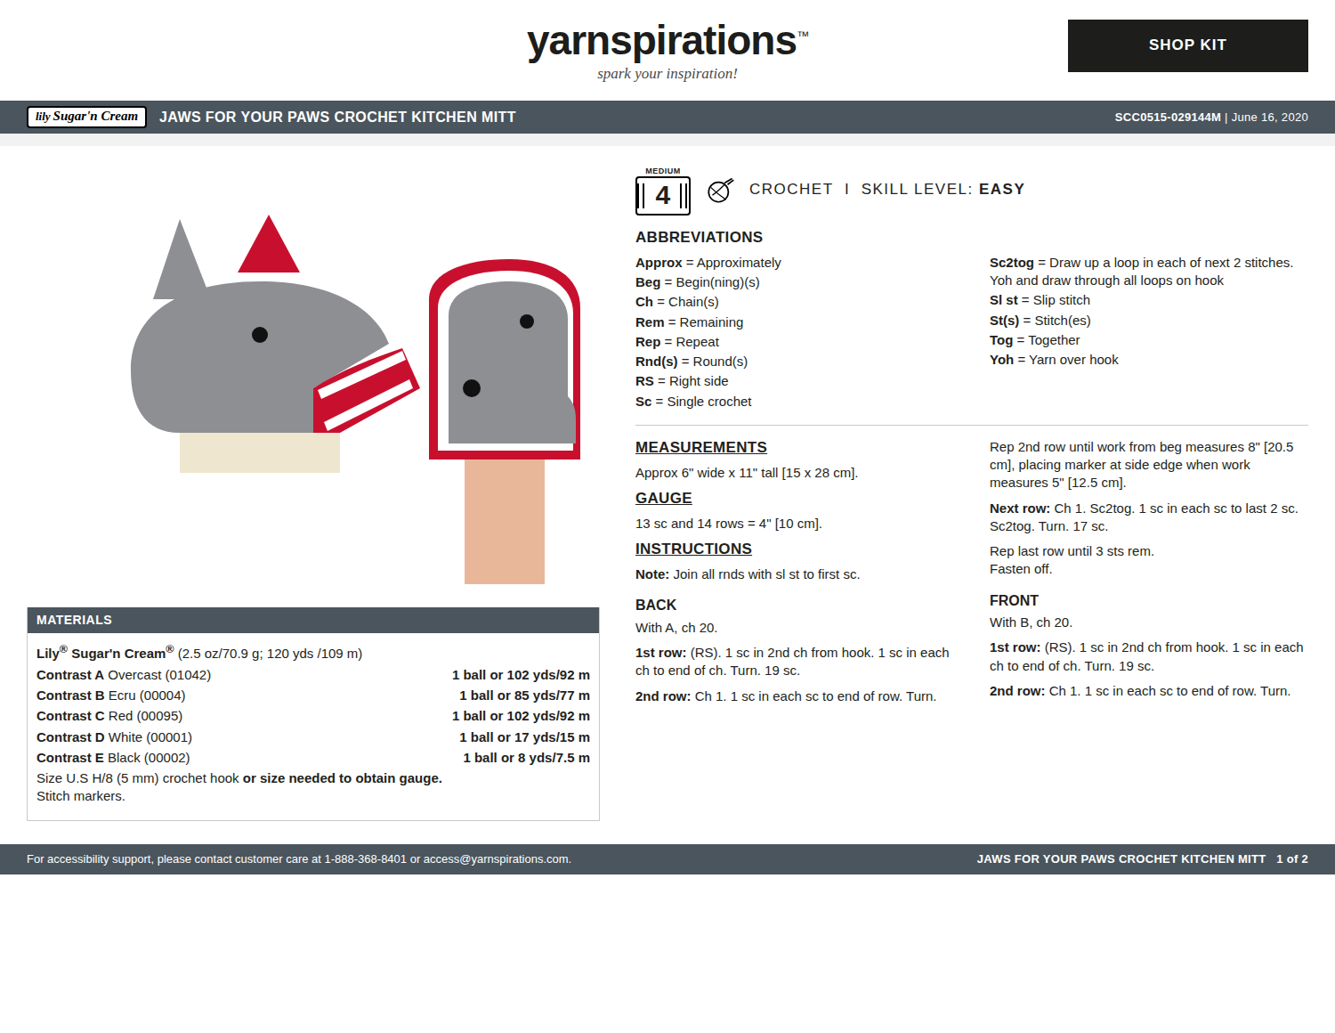yarnspirations™
spark your inspiration!
SHOP KIT
lily Sugar'n Cream
Jaws for Your Paws Crochet Kitchen Mitt
SCC0515-029144M | June 16, 2020
MATERIALS
Lily® Sugar'n Cream® (2.5 oz/70.9 g; 120 yds /109 m)
Contrast A Overcast (01042) 1 ball or 102 yds/92 m
Contrast B Ecru (00004) 1 ball or 85 yds/77 m
Contrast C Red (00095) 1 ball or 102 yds/92 m
Contrast D White (00001) 1 ball or 17 yds/15 m
Contrast E Black (00002) 1 ball or 8 yds/7.5 m
Size U.S H/8 (5 mm) crochet hook or size needed to obtain gauge.
Stitch markers.
MEDIUM
4
CROCHET I SKILL LEVEL: EASY
ABBREVIATIONS
Approx = Approximately
Beg = Begin(ning)(s)
Ch = Chain(s)
Rem = Remaining
Rep = Repeat
Rnd(s) = Round(s)
RS = Right side
Sc = Single crochet
Sc2tog = Draw up a loop in each of next 2 stitches. Yoh and draw through all loops on hook
Sl st = Slip stitch
St(s) = Stitch(es)
Tog = Together
Yoh = Yarn over hook
MEASUREMENTS
Approx 6" wide x 11" tall [15 x 28 cm].
GAUGE
13 sc and 14 rows = 4" [10 cm].
INSTRUCTIONS
Note: Join all rnds with sl st to first sc.
BACK
With A, ch 20.
1st row: (RS). 1 sc in 2nd ch from hook. 1 sc in each ch to end of ch. Turn. 19 sc.
2nd row: Ch 1. 1 sc in each sc to end of row. Turn.
Rep 2nd row until work from beg measures 8" [20.5 cm], placing marker at side edge when work measures 5" [12.5 cm].
Next row: Ch 1. Sc2tog. 1 sc in each sc to last 2 sc. Sc2tog. Turn. 17 sc.
Rep last row until 3 sts rem.
Fasten off.
FRONT
With B, ch 20.
1st row: (RS). 1 sc in 2nd ch from hook. 1 sc in each ch to end of ch. Turn. 19 sc.
2nd row: Ch 1. 1 sc in each sc to end of row. Turn.
For accessibility support, please contact customer care at 1-888-368-8401 or access@yarnspirations.com.
JAWS FOR YOUR PAWS CROCHET KITCHEN MITT 1 of 2